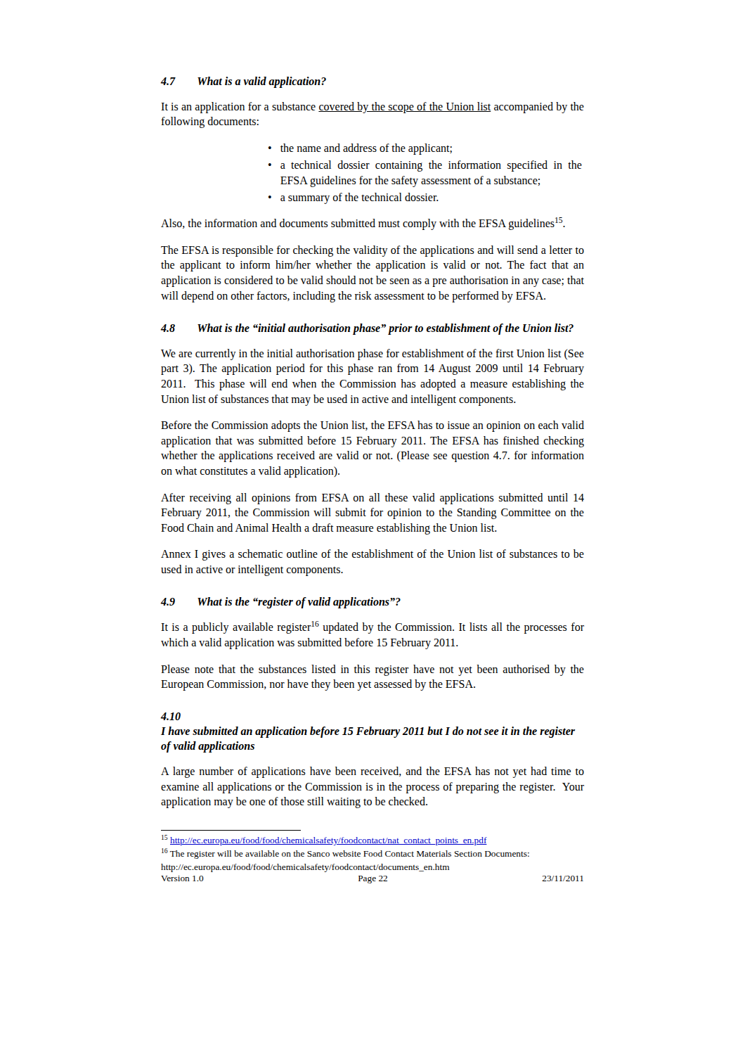4.7 What is a valid application?
It is an application for a substance covered by the scope of the Union list accompanied by the following documents:
the name and address of the applicant;
a technical dossier containing the information specified in the EFSA guidelines for the safety assessment of a substance;
a summary of the technical dossier.
Also, the information and documents submitted must comply with the EFSA guidelines15.
The EFSA is responsible for checking the validity of the applications and will send a letter to the applicant to inform him/her whether the application is valid or not. The fact that an application is considered to be valid should not be seen as a pre authorisation in any case; that will depend on other factors, including the risk assessment to be performed by EFSA.
4.8 What is the “initial authorisation phase” prior to establishment of the Union list?
We are currently in the initial authorisation phase for establishment of the first Union list (See part 3). The application period for this phase ran from 14 August 2009 until 14 February 2011. This phase will end when the Commission has adopted a measure establishing the Union list of substances that may be used in active and intelligent components.
Before the Commission adopts the Union list, the EFSA has to issue an opinion on each valid application that was submitted before 15 February 2011. The EFSA has finished checking whether the applications received are valid or not. (Please see question 4.7. for information on what constitutes a valid application).
After receiving all opinions from EFSA on all these valid applications submitted until 14 February 2011, the Commission will submit for opinion to the Standing Committee on the Food Chain and Animal Health a draft measure establishing the Union list.
Annex I gives a schematic outline of the establishment of the Union list of substances to be used in active or intelligent components.
4.9 What is the “register of valid applications”?
It is a publicly available register16 updated by the Commission. It lists all the processes for which a valid application was submitted before 15 February 2011.
Please note that the substances listed in this register have not yet been authorised by the European Commission, nor have they been yet assessed by the EFSA.
4.10 I have submitted an application before 15 February 2011 but I do not see it in the register of valid applications
A large number of applications have been received, and the EFSA has not yet had time to examine all applications or the Commission is in the process of preparing the register. Your application may be one of those still waiting to be checked.
15 http://ec.europa.eu/food/food/chemicalsafety/foodcontact/nat_contact_points_en.pdf
16 The register will be available on the Sanco website Food Contact Materials Section Documents:
http://ec.europa.eu/food/food/chemicalsafety/foodcontact/documents_en.htm
Version 1.0 Page 22 23/11/2011